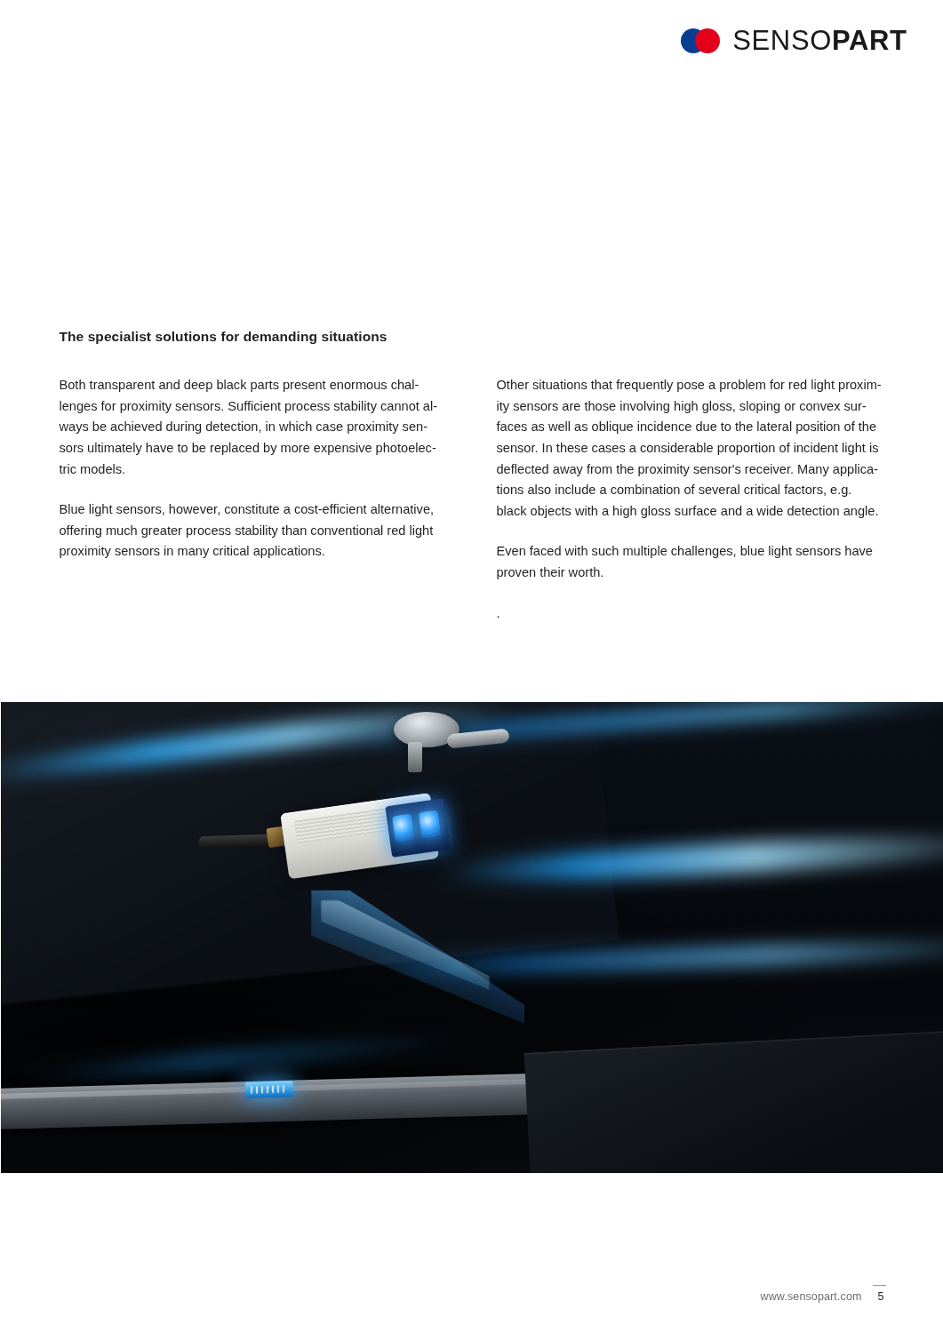SENSO PART
The specialist solutions for demanding situations
Both transparent and deep black parts present enormous challenges for proximity sensors. Sufficient process stability cannot always be achieved during detection, in which case proximity sensors ultimately have to be replaced by more expensive photoelectric models.
Blue light sensors, however, constitute a cost-efficient alternative, offering much greater process stability than conventional red light proximity sensors in many critical applications.
Other situations that frequently pose a problem for red light proximity sensors are those involving high gloss, sloping or convex surfaces as well as oblique incidence due to the lateral position of the sensor. In these cases a considerable proportion of incident light is deflected away from the proximity sensor's receiver. Many applications also include a combination of several critical factors, e.g. black objects with a high gloss surface and a wide detection angle.
Even faced with such multiple challenges, blue light sensors have proven their worth.
.
www.sensopart.com 5